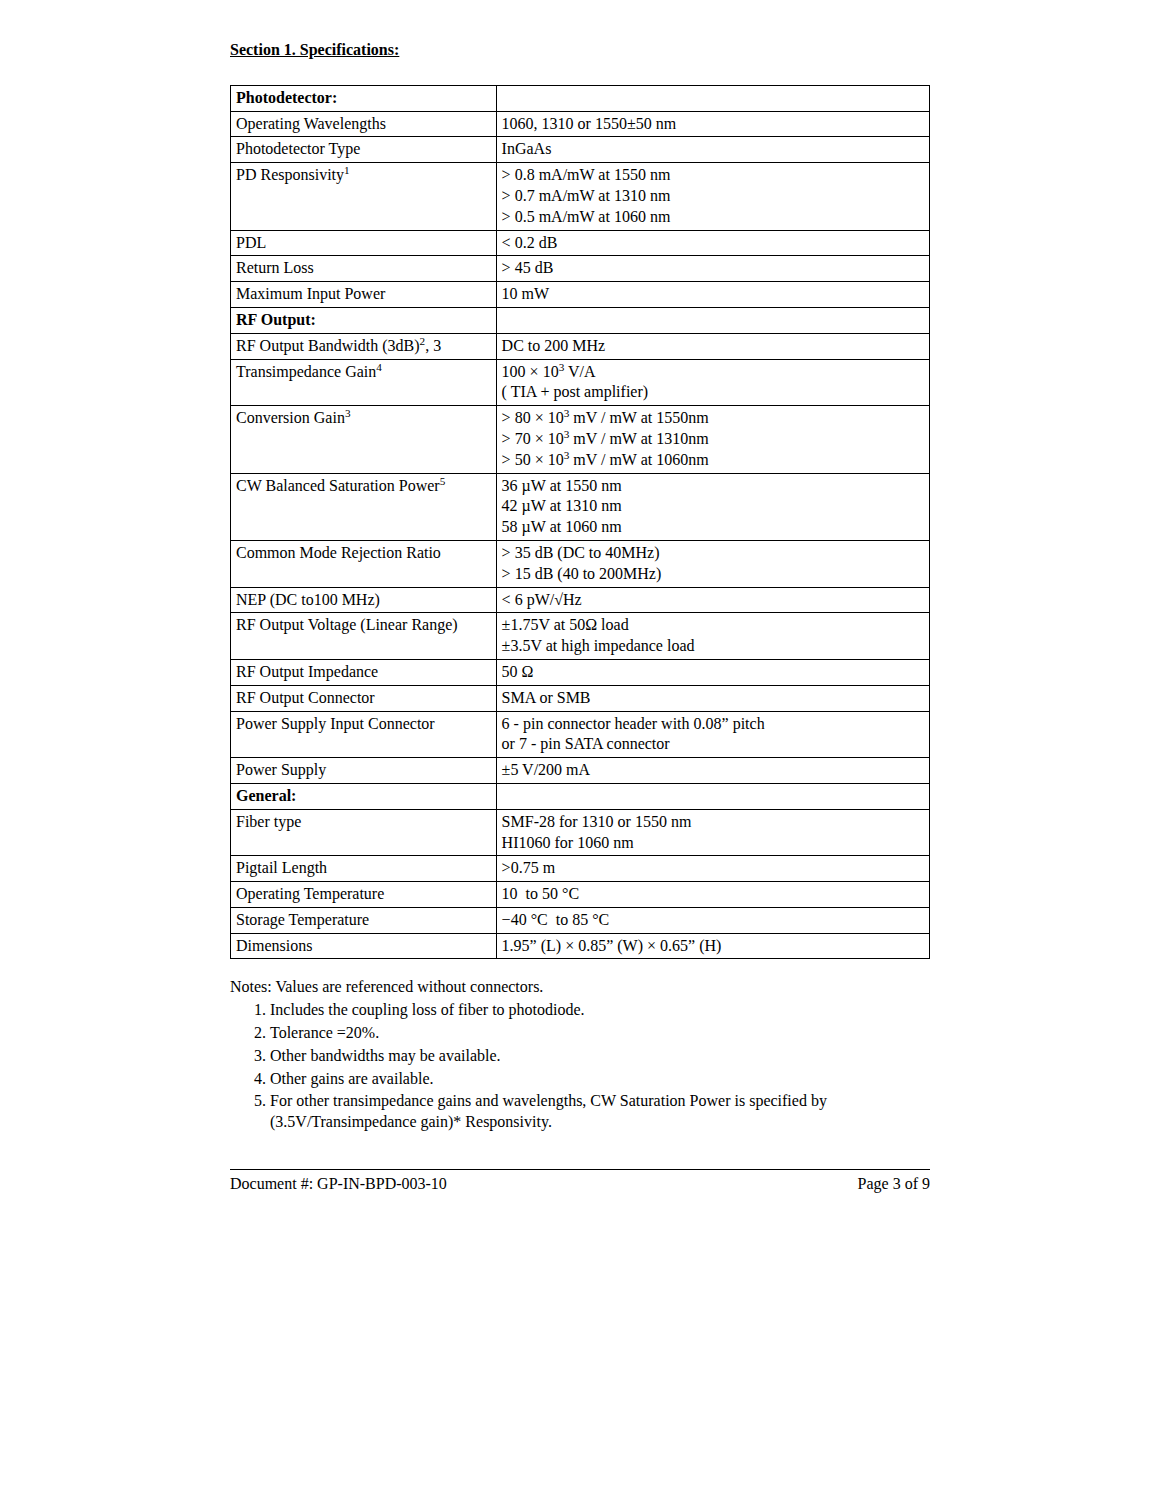Section 1. Specifications:
| Photodetector: | |
| Operating Wavelengths | 1060, 1310 or 1550±50 nm |
| Photodetector Type | InGaAs |
| PD Responsivity 1 | > 0.8 mA/mW at 1550 nm > 0.7 mA/mW at 1310 nm > 0.5 mA/mW at 1060 nm |
| PDL | < 0.2 dB |
| Return Loss | > 45 dB |
| Maximum Input Power | 10 mW |
| RF Output: | |
| RF Output Bandwidth (3dB) 2 , 3 | DC to 200 MHz |
| Transimpedance Gain 4 | 100 × 10 3 V/A ( TIA + post amplifier) |
| Conversion Gain 3 | > 80 × 10 3 mV / mW at 1550nm > 70 × 10 3 mV / mW at 1310nm > 50 × 10 3 mV / mW at 1060nm |
| CW Balanced Saturation Power 5 | 36 µW at 1550 nm 42 µW at 1310 nm 58 µW at 1060 nm |
| Common Mode Rejection Ratio | > 35 dB (DC to 40MHz) > 15 dB (40 to 200MHz) |
| NEP (DC to100 MHz) | < 6 pW/√Hz |
| RF Output Voltage (Linear Range) | ±1.75V at 50Ω load ±3.5V at high impedance load |
| RF Output Impedance | 50 Ω |
| RF Output Connector | SMA or SMB |
| Power Supply Input Connector | 6 - pin connector header with 0.08” pitch or 7 - pin SATA connector |
| Power Supply | ±5 V/200 mA |
| General: | |
| Fiber type | SMF-28 for 1310 or 1550 nm HI1060 for 1060 nm |
| Pigtail Length | >0.75 m |
| Operating Temperature | 10 to 50 °C |
| Storage Temperature | −40 °C to 85 °C |
| Dimensions | 1.95” (L) × 0.85” (W) × 0.65” (H) |
Notes: Values are referenced without connectors.
Includes the coupling loss of fiber to photodiode.
Tolerance =20%.
Other bandwidths may be available.
Other gains are available.
For other transimpedance gains and wavelengths, CW Saturation Power is specified by (3.5V/Transimpedance gain)* Responsivity.
Document #: GP-IN-BPD-003-10 Page 3 of 9